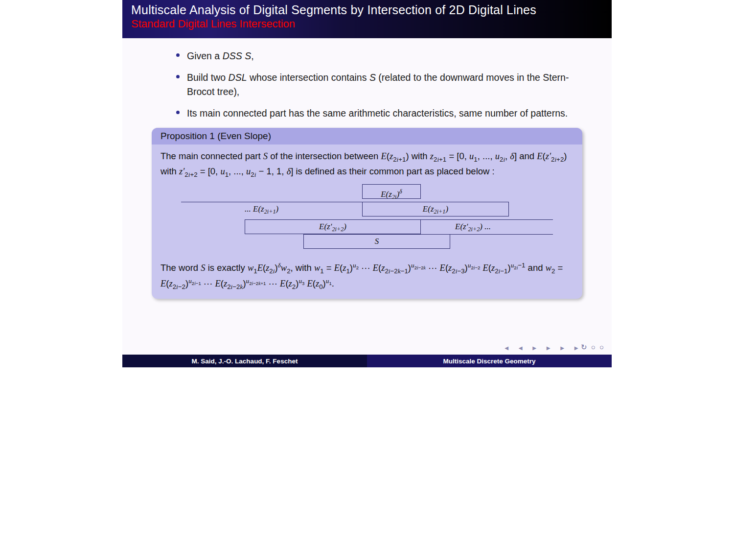Multiscale Analysis of Digital Segments by Intersection of 2D Digital Lines
Standard Digital Lines Intersection
Given a DSS S,
Build two DSL whose intersection contains S (related to the downward moves in the Stern-Brocot tree),
Its main connected part has the same arithmetic characteristics, same number of patterns.
Proposition 1 (Even Slope)
The main connected part S of the intersection between E(z2i+1) with z2i+1 = [0, u1, ..., u2i, δ] and E(z′2i+2) with z′2i+2 = [0, u1, ..., u2i − 1, 1, δ] is defined as their common part as placed below :
E(z2i)δ
... E(z2i+1)
E(z2i+1)
E(z′2i+2)
E(z′2i+2) ...
S
The word S is exactly w1E(z2i)δw2, with w1 = E(z1)u2 ··· E(z2i−2k−1)u2i−2k ··· E(z2i−3)u2i−2 E(z2i−1)u2i−1 and w2 = E(z2i−2)u2i−1 ··· E(z2i−2k)u2i−2k+1 ··· E(z2)u3 E(z0)u1.
◄ ◄ ► ► ► ►
↻ ○ ○
M. Said, J.-O. Lachaud, F. Feschet
Multiscale Discrete Geometry